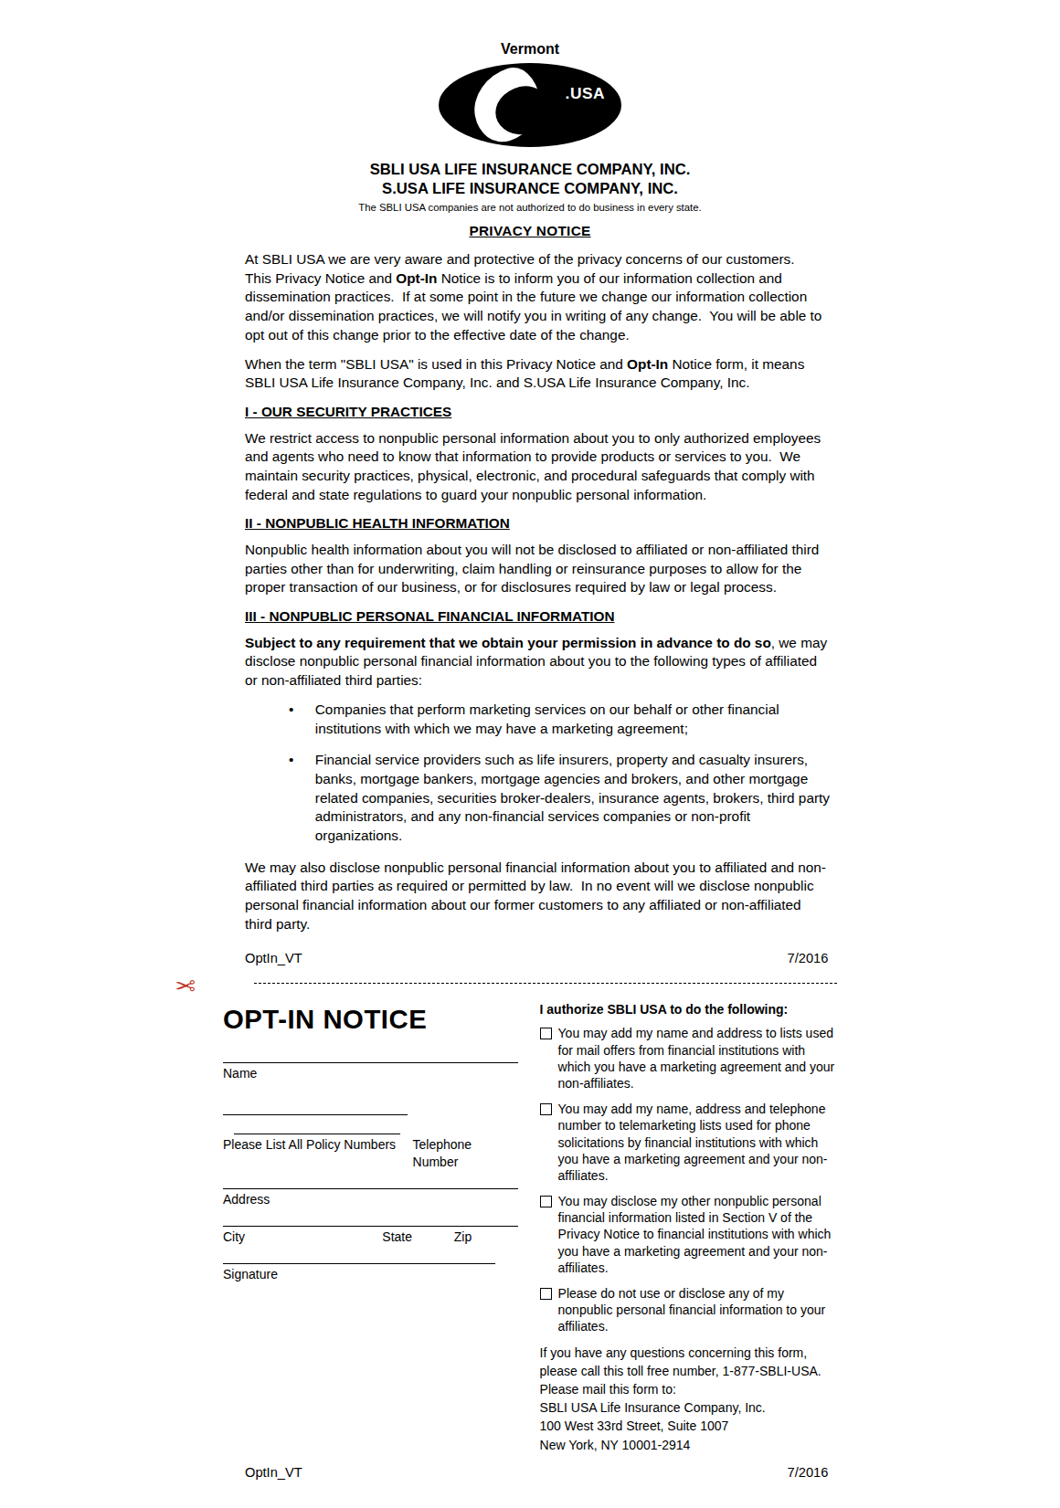Vermont
.USA
SBLI USA LIFE INSURANCE COMPANY, INC.
S.USA LIFE INSURANCE COMPANY, INC.
The SBLI USA companies are not authorized to do business in every state.
PRIVACY NOTICE
At SBLI USA we are very aware and protective of the privacy concerns of our customers. This Privacy Notice and Opt-In Notice is to inform you of our information collection and dissemination practices. If at some point in the future we change our information collection and/or dissemination practices, we will notify you in writing of any change. You will be able to opt out of this change prior to the effective date of the change.
When the term "SBLI USA" is used in this Privacy Notice and Opt-In Notice form, it means SBLI USA Life Insurance Company, Inc. and S.USA Life Insurance Company, Inc.
I - OUR SECURITY PRACTICES
We restrict access to nonpublic personal information about you to only authorized employees and agents who need to know that information to provide products or services to you. We maintain security practices, physical, electronic, and procedural safeguards that comply with federal and state regulations to guard your nonpublic personal information.
II - NONPUBLIC HEALTH INFORMATION
Nonpublic health information about you will not be disclosed to affiliated or non-affiliated third parties other than for underwriting, claim handling or reinsurance purposes to allow for the proper transaction of our business, or for disclosures required by law or legal process.
III - NONPUBLIC PERSONAL FINANCIAL INFORMATION
Subject to any requirement that we obtain your permission in advance to do so, we may disclose nonpublic personal financial information about you to the following types of affiliated or non-affiliated third parties:
Companies that perform marketing services on our behalf or other financial institutions with which we may have a marketing agreement;
Financial service providers such as life insurers, property and casualty insurers, banks, mortgage bankers, mortgage agencies and brokers, and other mortgage related companies, securities broker-dealers, insurance agents, brokers, third party administrators, and any non-financial services companies or non-profit organizations.
We may also disclose nonpublic personal financial information about you to affiliated and non-affiliated third parties as required or permitted by law. In no event will we disclose nonpublic personal financial information about our former customers to any affiliated or non-affiliated third party.
OptIn_VT 7/2016
✂
OPT-IN NOTICE
Name
Please List All Policy Numbers Telephone Number
Address
City State Zip
Signature
I authorize SBLI USA to do the following:
You may add my name and address to lists used for mail offers from financial institutions with which you have a marketing agreement and your non-affiliates.
You may add my name, address and telephone number to telemarketing lists used for phone solicitations by financial institutions with which you have a marketing agreement and your non-affiliates.
You may disclose my other nonpublic personal financial information listed in Section V of the Privacy Notice to financial institutions with which you have a marketing agreement and your non-affiliates.
Please do not use or disclose any of my nonpublic personal financial information to your affiliates.
If you have any questions concerning this form,
please call this toll free number, 1-877-SBLI-USA.
Please mail this form to:
SBLI USA Life Insurance Company, Inc.
100 West 33rd Street, Suite 1007
New York, NY 10001-2914
OptIn_VT 7/2016